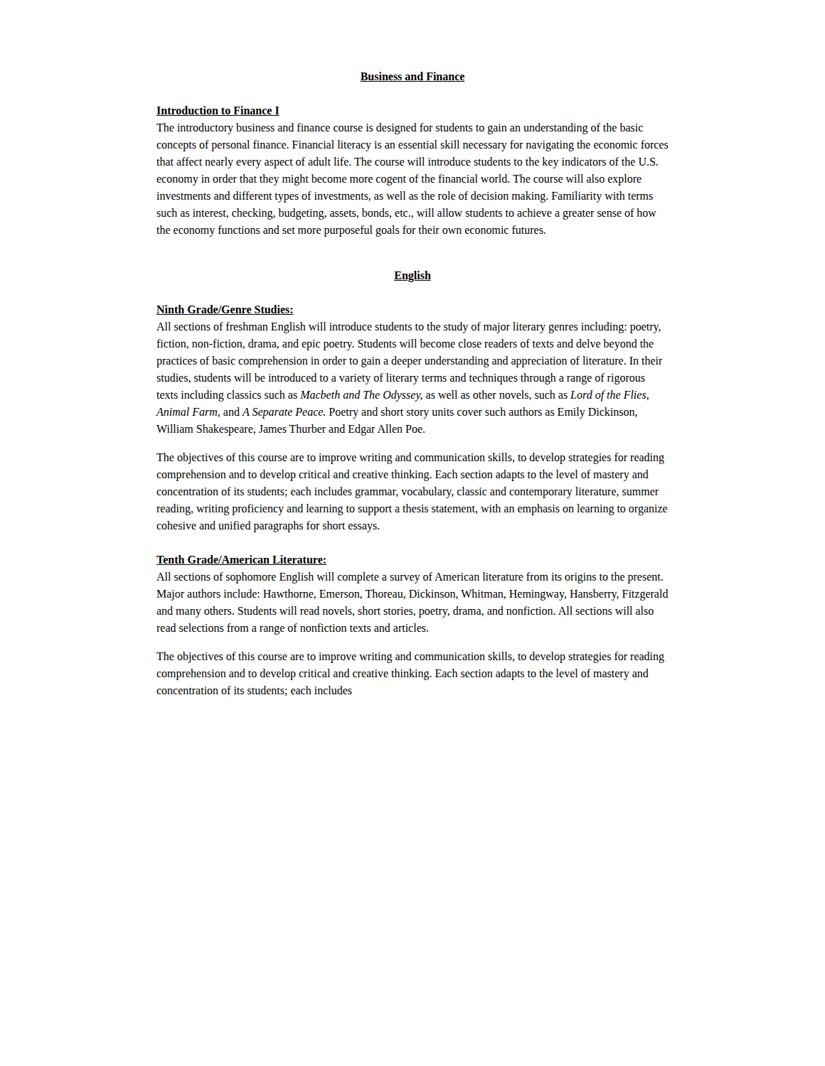Business and Finance
Introduction to Finance I
The introductory business and finance course is designed for students to gain an understanding of the basic concepts of personal finance. Financial literacy is an essential skill necessary for navigating the economic forces that affect nearly every aspect of adult life. The course will introduce students to the key indicators of the U.S. economy in order that they might become more cogent of the financial world. The course will also explore investments and different types of investments, as well as the role of decision making. Familiarity with terms such as interest, checking, budgeting, assets, bonds, etc., will allow students to achieve a greater sense of how the economy functions and set more purposeful goals for their own economic futures.
English
Ninth Grade/Genre Studies:
All sections of freshman English will introduce students to the study of major literary genres including: poetry, fiction, non-fiction, drama, and epic poetry. Students will become close readers of texts and delve beyond the practices of basic comprehension in order to gain a deeper understanding and appreciation of literature. In their studies, students will be introduced to a variety of literary terms and techniques through a range of rigorous texts including classics such as Macbeth and The Odyssey, as well as other novels, such as Lord of the Flies, Animal Farm, and A Separate Peace. Poetry and short story units cover such authors as Emily Dickinson, William Shakespeare, James Thurber and Edgar Allen Poe.
The objectives of this course are to improve writing and communication skills, to develop strategies for reading comprehension and to develop critical and creative thinking. Each section adapts to the level of mastery and concentration of its students; each includes grammar, vocabulary, classic and contemporary literature, summer reading, writing proficiency and learning to support a thesis statement, with an emphasis on learning to organize cohesive and unified paragraphs for short essays.
Tenth Grade/American Literature:
All sections of sophomore English will complete a survey of American literature from its origins to the present. Major authors include: Hawthorne, Emerson, Thoreau, Dickinson, Whitman, Hemingway, Hansberry, Fitzgerald and many others. Students will read novels, short stories, poetry, drama, and nonfiction. All sections will also read selections from a range of nonfiction texts and articles.
The objectives of this course are to improve writing and communication skills, to develop strategies for reading comprehension and to develop critical and creative thinking. Each section adapts to the level of mastery and concentration of its students; each includes